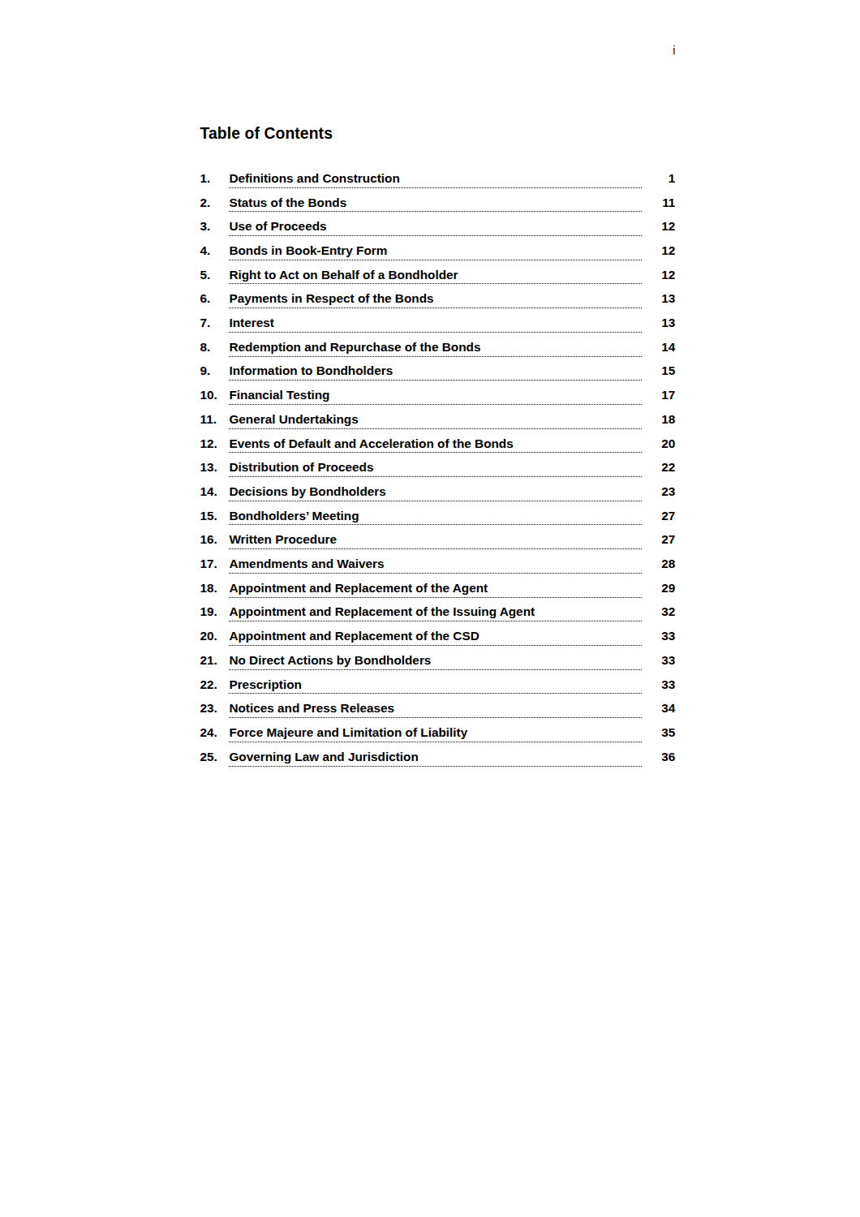i
Table of Contents
| 1. | Definitions and Construction | 1 |
| 2. | Status of the Bonds | 11 |
| 3. | Use of Proceeds | 12 |
| 4. | Bonds in Book-Entry Form | 12 |
| 5. | Right to Act on Behalf of a Bondholder | 12 |
| 6. | Payments in Respect of the Bonds | 13 |
| 7. | Interest | 13 |
| 8. | Redemption and Repurchase of the Bonds | 14 |
| 9. | Information to Bondholders | 15 |
| 10. | Financial Testing | 17 |
| 11. | General Undertakings | 18 |
| 12. | Events of Default and Acceleration of the Bonds | 20 |
| 13. | Distribution of Proceeds | 22 |
| 14. | Decisions by Bondholders | 23 |
| 15. | Bondholders’ Meeting | 27 |
| 16. | Written Procedure | 27 |
| 17. | Amendments and Waivers | 28 |
| 18. | Appointment and Replacement of the Agent | 29 |
| 19. | Appointment and Replacement of the Issuing Agent | 32 |
| 20. | Appointment and Replacement of the CSD | 33 |
| 21. | No Direct Actions by Bondholders | 33 |
| 22. | Prescription | 33 |
| 23. | Notices and Press Releases | 34 |
| 24. | Force Majeure and Limitation of Liability | 35 |
| 25. | Governing Law and Jurisdiction | 36 |